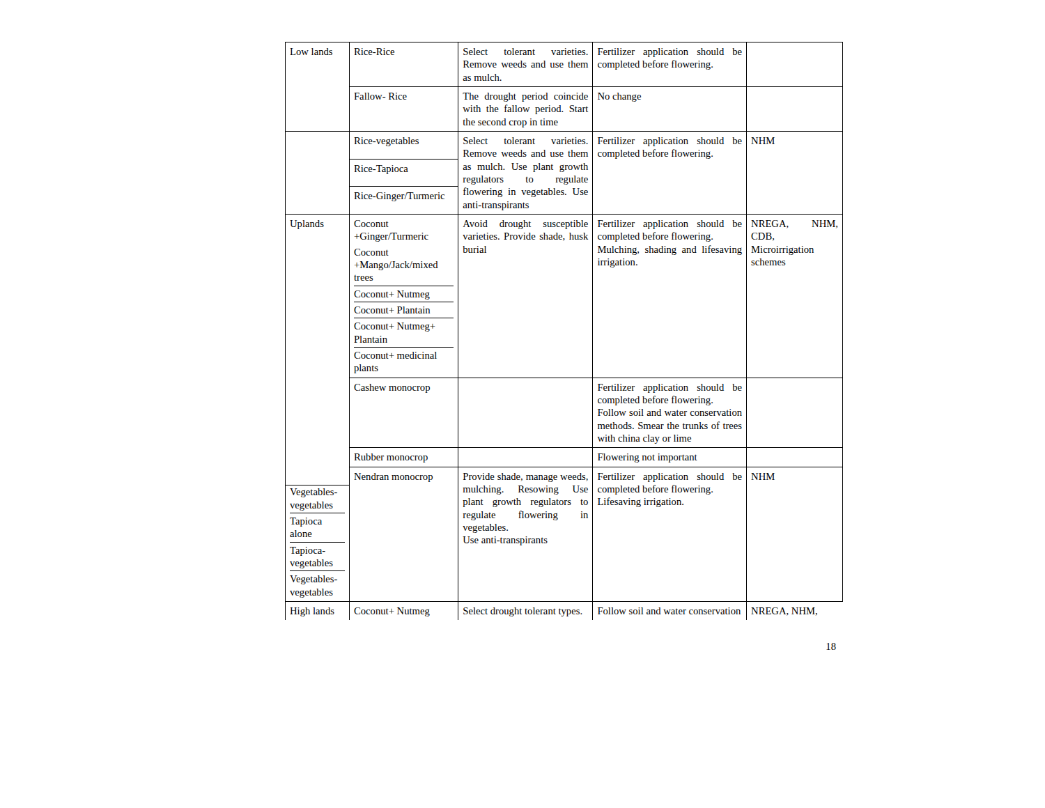| | Low lands | Rice-Rice | Select tolerant varieties. Remove weeds and use them as mulch. | Fertilizer application should be completed before flowering. | |
| Fallow- Rice | The drought period coincide with the fallow period. Start the second crop in time | No change | |
| | Rice-vegetables | Select tolerant varieties. Remove weeds and use them as mulch. Use plant growth regulators to regulate flowering in vegetables. Use anti-transpirants | Fertilizer application should be completed before flowering. | NHM |
| Rice-Tapioca |
| Rice-Ginger/Turmeric |
| Uplands | Coconut +Ginger/Turmeric | Avoid drought susceptible varieties. Provide shade, husk burial | Fertilizer application should be completed before flowering. Mulching, shading and lifesaving irrigation. | NREGA, NHM, CDB, Microirrigation schemes |
| Coconut +Mango/Jack/mixed trees Coconut+ Nutmeg Coconut+ Plantain Coconut+ Nutmeg+ Plantain Coconut+ medicinal plants |
| Cashew monocrop | | Fertilizer application should be completed before flowering. Follow soil and water conservation methods. Smear the trunks of trees with china clay or lime | |
| Rubber monocrop | | Flowering not important | |
| Nendran monocrop | Provide shade, manage weeds, mulching. Resowing Use plant growth regulators to regulate flowering in vegetables. Use anti-transpirants | Fertilizer application should be completed before flowering. Lifesaving irrigation. | NHM |
| Vegetables-vegetables Tapioca alone Tapioca-vegetables Vegetables-vegetables |
| High lands | Coconut+ Nutmeg | Select drought tolerant types. | Follow soil and water conservation | NREGA, NHM, |
18